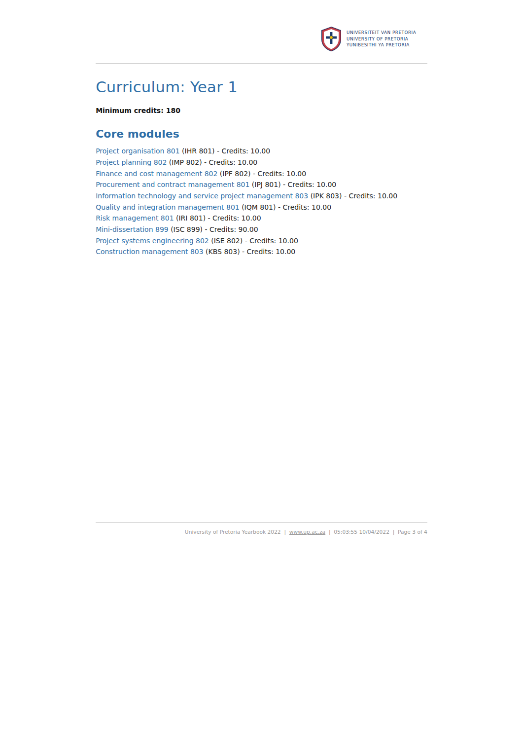Universiteit van Pretoria
University of Pretoria
Yunibesithi ya Pretoria
Curriculum: Year 1
Minimum credits: 180
Core modules
Project organisation 801 (IHR 801) - Credits: 10.00
Project planning 802 (IMP 802) - Credits: 10.00
Finance and cost management 802 (IPF 802) - Credits: 10.00
Procurement and contract management 801 (IPJ 801) - Credits: 10.00
Information technology and service project management 803 (IPK 803) - Credits: 10.00
Quality and integration management 801 (IQM 801) - Credits: 10.00
Risk management 801 (IRI 801) - Credits: 10.00
Mini-dissertation 899 (ISC 899) - Credits: 90.00
Project systems engineering 802 (ISE 802) - Credits: 10.00
Construction management 803 (KBS 803) - Credits: 10.00
University of Pretoria Yearbook 2022 | www.up.ac.za | 05:03:55 10/04/2022 | Page 3 of 4